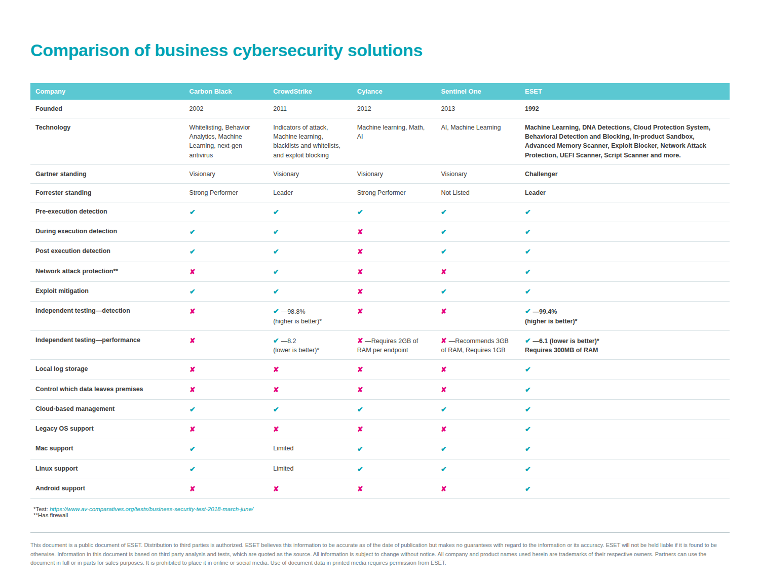Comparison of business cybersecurity solutions
| Company | Carbon Black | CrowdStrike | Cylance | Sentinel One | ESET |
| --- | --- | --- | --- | --- | --- |
| Founded | 2002 | 2011 | 2012 | 2013 | 1992 |
| Technology | Whitelisting, Behavior Analytics, Machine Learning, next-gen antivirus | Indicators of attack, Machine learning, blacklists and whitelists, and exploit blocking | Machine learning, Math, AI | AI, Machine Learning | Machine Learning, DNA Detections, Cloud Protection System, Behavioral Detection and Blocking, In-product Sandbox, Advanced Memory Scanner, Exploit Blocker, Network Attack Protection, UEFI Scanner, Script Scanner and more. |
| Gartner standing | Visionary | Visionary | Visionary | Visionary | Challenger |
| Forrester standing | Strong Performer | Leader | Strong Performer | Not Listed | Leader |
| Pre-execution detection | ✔ | ✔ | ✔ | ✔ | ✔ |
| During execution detection | ✔ | ✔ | ✘ | ✔ | ✔ |
| Post execution detection | ✔ | ✔ | ✘ | ✔ | ✔ |
| Network attack protection** | ✘ | ✔ | ✘ | ✘ | ✔ |
| Exploit mitigation | ✔ | ✔ | ✘ | ✔ | ✔ |
| Independent testing—detection | ✘ | ✔ —98.8% (higher is better)* | ✘ | ✘ | ✔ —99.4% (higher is better)* |
| Independent testing—performance | ✘ | ✔ —8.2 (lower is better)* | ✘ —Requires 2GB of RAM per endpoint | ✘ —Recommends 3GB of RAM, Requires 1GB | ✔ —6.1 (lower is better)* Requires 300MB of RAM |
| Local log storage | ✘ | ✘ | ✘ | ✘ | ✔ |
| Control which data leaves premises | ✘ | ✘ | ✘ | ✘ | ✔ |
| Cloud-based management | ✔ | ✔ | ✔ | ✔ | ✔ |
| Legacy OS support | ✘ | ✘ | ✘ | ✘ | ✔ |
| Mac support | ✔ | Limited | ✔ | ✔ | ✔ |
| Linux support | ✔ | Limited | ✔ | ✔ | ✔ |
| Android support | ✘ | ✘ | ✘ | ✘ | ✔ |
*Test: https://www.av-comparatives.org/tests/business-security-test-2018-march-june/
**Has firewall
This document is a public document of ESET. Distribution to third parties is authorized. ESET believes this information to be accurate as of the date of publication but makes no guarantees with regard to the information or its accuracy. ESET will not be held liable if it is found to be otherwise. Information in this document is based on third party analysis and tests, which are quoted as the source. All information is subject to change without notice. All company and product names used herein are trademarks of their respective owners. Partners can use the document in full or in parts for sales purposes. It is prohibited to place it in online or social media. Use of document data in printed media requires permission from ESET.